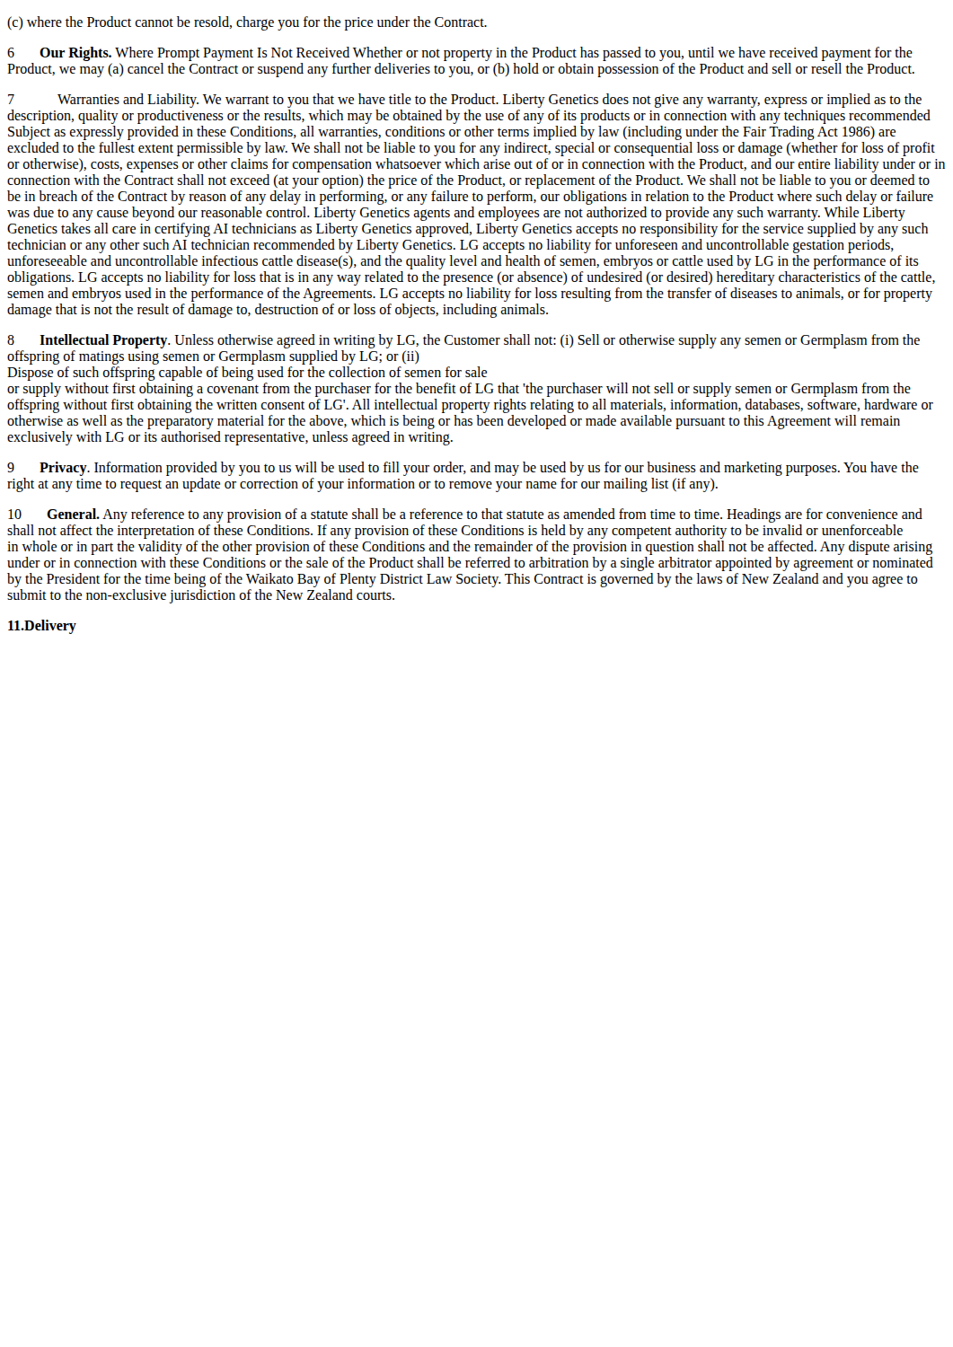(c) where the Product cannot be resold, charge you for the price under the Contract.
6 Our Rights. Where Prompt Payment Is Not Received Whether or not property in the Product has passed to you, until we have received payment for the Product, we may (a) cancel the Contract or suspend any further deliveries to you, or (b) hold or obtain possession of the Product and sell or resell the Product.
7 Warranties and Liability. We warrant to you that we have title to the Product. Liberty Genetics does not give any warranty, express or implied as to the description, quality or productiveness or the results, which may be obtained by the use of any of its products or in connection with any techniques recommended Subject as expressly provided in these Conditions, all warranties, conditions or other terms implied by law (including under the Fair Trading Act 1986) are excluded to the fullest extent permissible by law. We shall not be liable to you for any indirect, special or consequential loss or damage (whether for loss of profit or otherwise), costs, expenses or other claims for compensation whatsoever which arise out of or in connection with the Product, and our entire liability under or in connection with the Contract shall not exceed (at your option) the price of the Product, or replacement of the Product. We shall not be liable to you or deemed to be in breach of the Contract by reason of any delay in performing, or any failure to perform, our obligations in relation to the Product where such delay or failure was due to any cause beyond our reasonable control. Liberty Genetics agents and employees are not authorized to provide any such warranty. While Liberty Genetics takes all care in certifying AI technicians as Liberty Genetics approved, Liberty Genetics accepts no responsibility for the service supplied by any such technician or any other such AI technician recommended by Liberty Genetics. LG accepts no liability for unforeseen and uncontrollable gestation periods, unforeseeable and uncontrollable infectious cattle disease(s), and the quality level and health of semen, embryos or cattle used by LG in the performance of its obligations. LG accepts no liability for loss that is in any way related to the presence (or absence) of undesired (or desired) hereditary characteristics of the cattle, semen and embryos used in the performance of the Agreements. LG accepts no liability for loss resulting from the transfer of diseases to animals, or for property damage that is not the result of damage to, destruction of or loss of objects, including animals.
8 Intellectual Property. Unless otherwise agreed in writing by LG, the Customer shall not: (i) Sell or otherwise supply any semen or Germplasm from the offspring of matings using semen or Germplasm supplied by LG; or (ii)
Dispose of such offspring capable of being used for the collection of semen for sale
or supply without first obtaining a covenant from the purchaser for the benefit of LG that 'the purchaser will not sell or supply semen or Germplasm from the offspring without first obtaining the written consent of LG'. All intellectual property rights relating to all materials, information, databases, software, hardware or otherwise as well as the preparatory material for the above, which is being or has been developed or made available pursuant to this Agreement will remain exclusively with LG or its authorised representative, unless agreed in writing.
9 Privacy. Information provided by you to us will be used to fill your order, and may be used by us for our business and marketing purposes. You have the right at any time to request an update or correction of your information or to remove your name for our mailing list (if any).
10 General. Any reference to any provision of a statute shall be a reference to that statute as amended from time to time. Headings are for convenience and shall not affect the interpretation of these Conditions. If any provision of these Conditions is held by any competent authority to be invalid or unenforceable
in whole or in part the validity of the other provision of these Conditions and the remainder of the provision in question shall not be affected. Any dispute arising under or in connection with these Conditions or the sale of the Product shall be referred to arbitration by a single arbitrator appointed by agreement or nominated by the President for the time being of the Waikato Bay of Plenty District Law Society. This Contract is governed by the laws of New Zealand and you agree to submit to the non-exclusive jurisdiction of the New Zealand courts.
11.Delivery